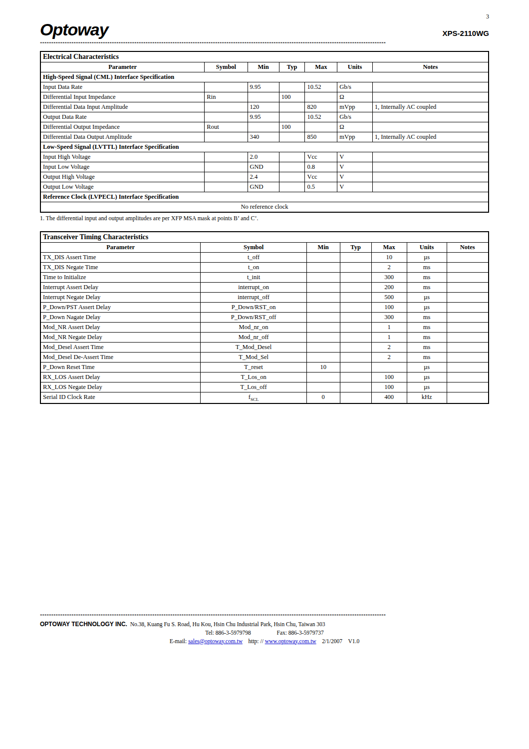3 Optoway XPS-2110WG
**********************************************************************************************************************************************************
| Electrical Characteristics |
| Parameter | Symbol | Min | Typ | Max | Units | Notes |
| High-Speed Signal (CML) Interface Specification |
| Input Data Rate | | 9.95 | | 10.52 | Gb/s | |
| Differential Input Impedance | Rin | | 100 | | Ω | |
| Differential Data Input Amplitude | | 120 | | 820 | mVpp | 1, Internally AC coupled |
| Output Data Rate | | 9.95 | | 10.52 | Gb/s | |
| Differential Output Impedance | Rout | | 100 | | Ω | |
| Differential Data Output Amplitude | | 340 | | 850 | mVpp | 1, Internally AC coupled |
| Low-Speed Signal (LVTTL) Interface Specification |
| Input High Voltage | | 2.0 | | Vcc | V | |
| Input Low Voltage | | GND | | 0.8 | V | |
| Output High Voltage | | 2.4 | | Vcc | V | |
| Output Low Voltage | | GND | | 0.5 | V | |
| Reference Clock (LVPECL) Interface Specification |
| No reference clock |
1. The differential input and output amplitudes are per XFP MSA mask at points B’ and C’.
| Transceiver Timing Characteristics |
| Parameter | Symbol | Min | Typ | Max | Units | Notes |
| TX_DIS Assert Time | t_off | | | 10 | µs | |
| TX_DIS Negate Time | t_on | | | 2 | ms | |
| Time to Initialize | t_init | | | 300 | ms | |
| Interrupt Assert Delay | interrupt_on | | | 200 | ms | |
| Interrupt Negate Delay | interrupt_off | | | 500 | µs | |
| P_Down/PST Assert Delay | P_Down/RST_on | | | 100 | µs | |
| P_Down Nagate Delay | P_Down/RST_off | | | 300 | ms | |
| Mod_NR Assert Delay | Mod_nr_on | | | 1 | ms | |
| Mod_NR Negate Delay | Mod_nr_off | | | 1 | ms | |
| Mod_Desel Assert Time | T_Mod_Desel | | | 2 | ms | |
| Mod_Desel De-Assert Time | T_Mod_Sel | | | 2 | ms | |
| P_Down Reset Time | T_reset | 10 | | | µs | |
| RX_LOS Assert Delay | T_Los_on | | | 100 | µs | |
| RX_LOS Negate Delay | T_Los_off | | | 100 | µs | |
| Serial ID Clock Rate | f SCL | 0 | | 400 | kHz | |
**********************************************************************************************************************************************************
OPTOWAY TECHNOLOGY INC. No.38, Kuang Fu S. Road, Hu Kou, Hsin Chu Industrial Park, Hsin Chu, Taiwan 303
Tel: 886-3-5979798 Fax: 886-3-5979737
E-mail: sales@optoway.com.tw http: // www.optoway.com.tw 2/1/2007 V1.0